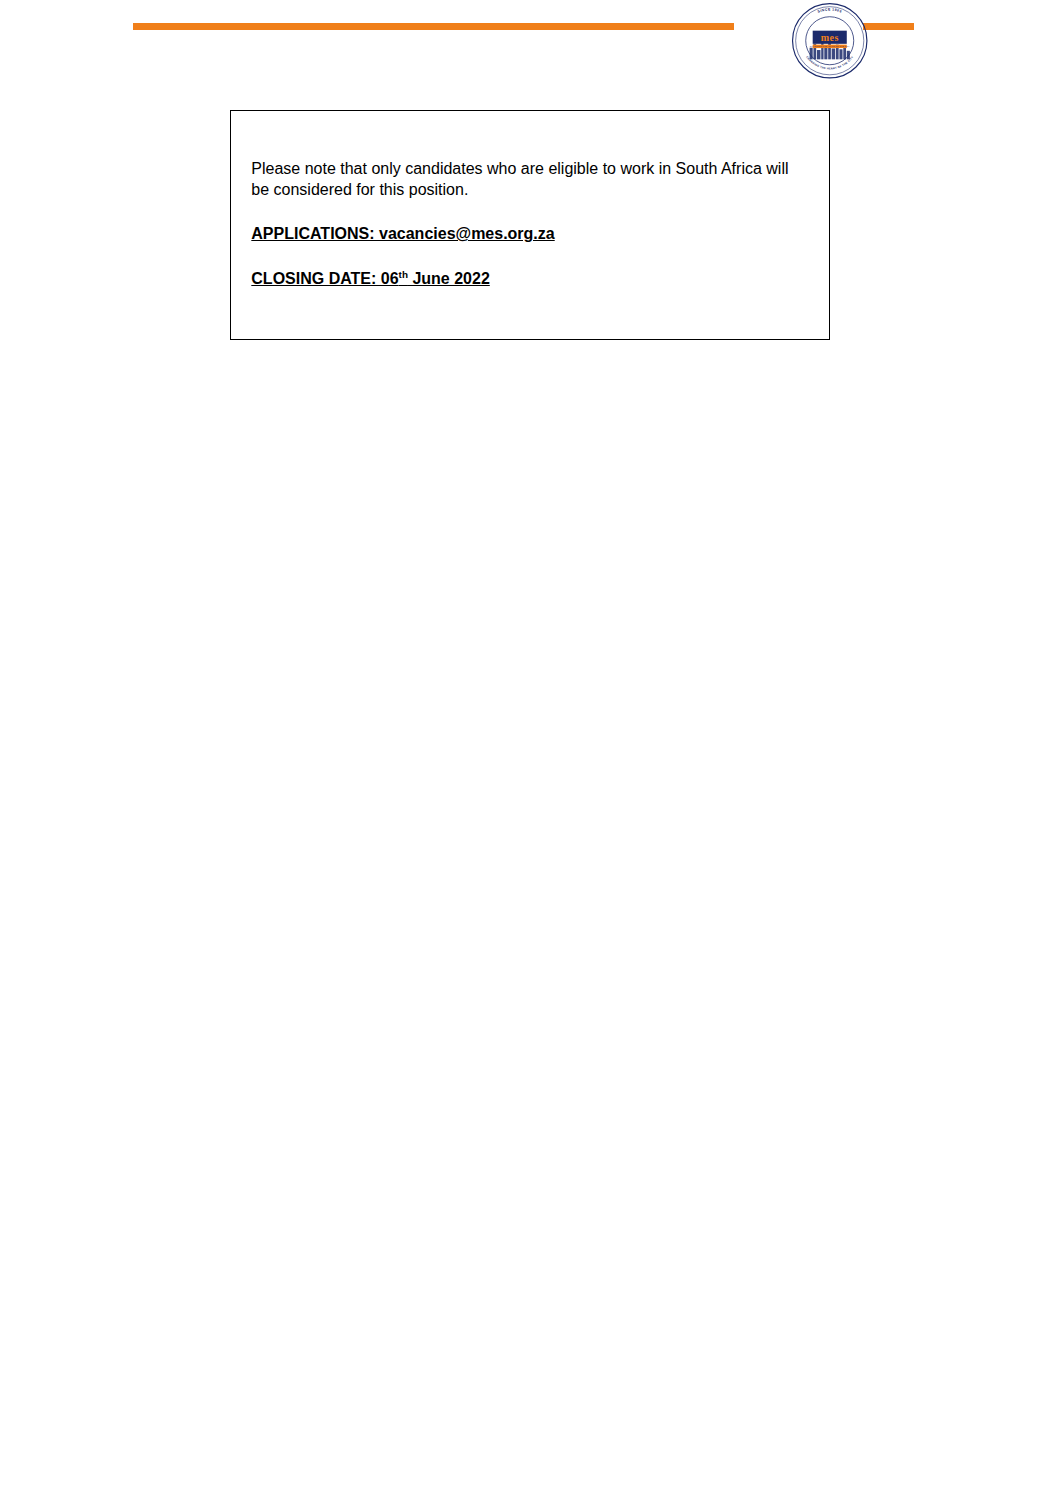MES logo mes CHANGING THE HEART OF THE CITY SINCE 1986 CHANGING THE HEART OF THE CITY
Please note that only candidates who are eligible to work in South Africa will be considered for this position.
APPLICATIONS: vacancies@mes.org.za
CLOSING DATE: 06th June 2022